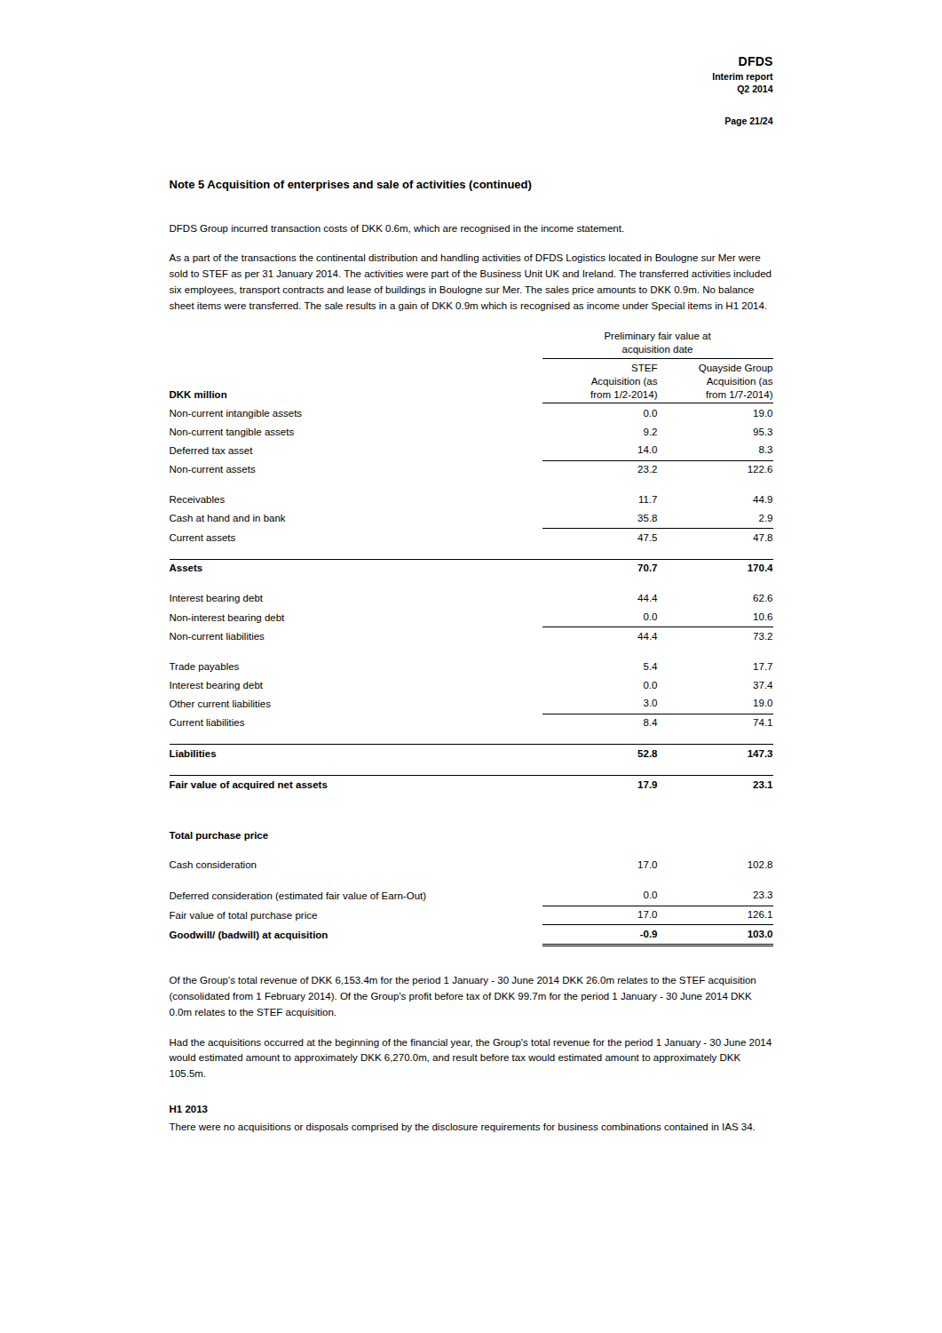DFDS
Interim report
Q2 2014
Page 21/24
Note 5 Acquisition of enterprises and sale of activities (continued)
DFDS Group incurred transaction costs of DKK 0.6m, which are recognised in the income statement.
As a part of the transactions the continental distribution and handling activities of DFDS Logistics located in Boulogne sur Mer were sold to STEF as per 31 January 2014. The activities were part of the Business Unit UK and Ireland. The transferred activities included six employees, transport contracts and lease of buildings in Boulogne sur Mer. The sales price amounts to DKK 0.9m. No balance sheet items were transferred. The sale results in a gain of DKK 0.9m which is recognised as income under Special items in H1 2014.
| | Preliminary fair value at acquisition date |
| DKK million | STEF Acquisition (as from 1/2-2014) | Quayside Group Acquisition (as from 1/7-2014) |
| Non-current intangible assets | 0.0 | 19.0 |
| Non-current tangible assets | 9.2 | 95.3 |
| Deferred tax asset | 14.0 | 8.3 |
| Non-current assets | 23.2 | 122.6 |
| Receivables | 11.7 | 44.9 |
| Cash at hand and in bank | 35.8 | 2.9 |
| Current assets | 47.5 | 47.8 |
| Assets | 70.7 | 170.4 |
| Interest bearing debt | 44.4 | 62.6 |
| Non-interest bearing debt | 0.0 | 10.6 |
| Non-current liabilities | 44.4 | 73.2 |
| Trade payables | 5.4 | 17.7 |
| Interest bearing debt | 0.0 | 37.4 |
| Other current liabilities | 3.0 | 19.0 |
| Current liabilities | 8.4 | 74.1 |
| Liabilities | 52.8 | 147.3 |
| Fair value of acquired net assets | 17.9 | 23.1 |
| Total purchase price | | |
| Cash consideration | 17.0 | 102.8 |
| Deferred consideration (estimated fair value of Earn-Out) | 0.0 | 23.3 |
| Fair value of total purchase price | 17.0 | 126.1 |
| Goodwill/ (badwill) at acquisition | -0.9 | 103.0 |
Of the Group's total revenue of DKK 6,153.4m for the period 1 January - 30 June 2014 DKK 26.0m relates to the STEF acquisition (consolidated from 1 February 2014). Of the Group's profit before tax of DKK 99.7m for the period 1 January - 30 June 2014 DKK 0.0m relates to the STEF acquisition.
Had the acquisitions occurred at the beginning of the financial year, the Group's total revenue for the period 1 January - 30 June 2014 would estimated amount to approximately DKK 6,270.0m, and result before tax would estimated amount to approximately DKK 105.5m.
H1 2013
There were no acquisitions or disposals comprised by the disclosure requirements for business combinations contained in IAS 34.